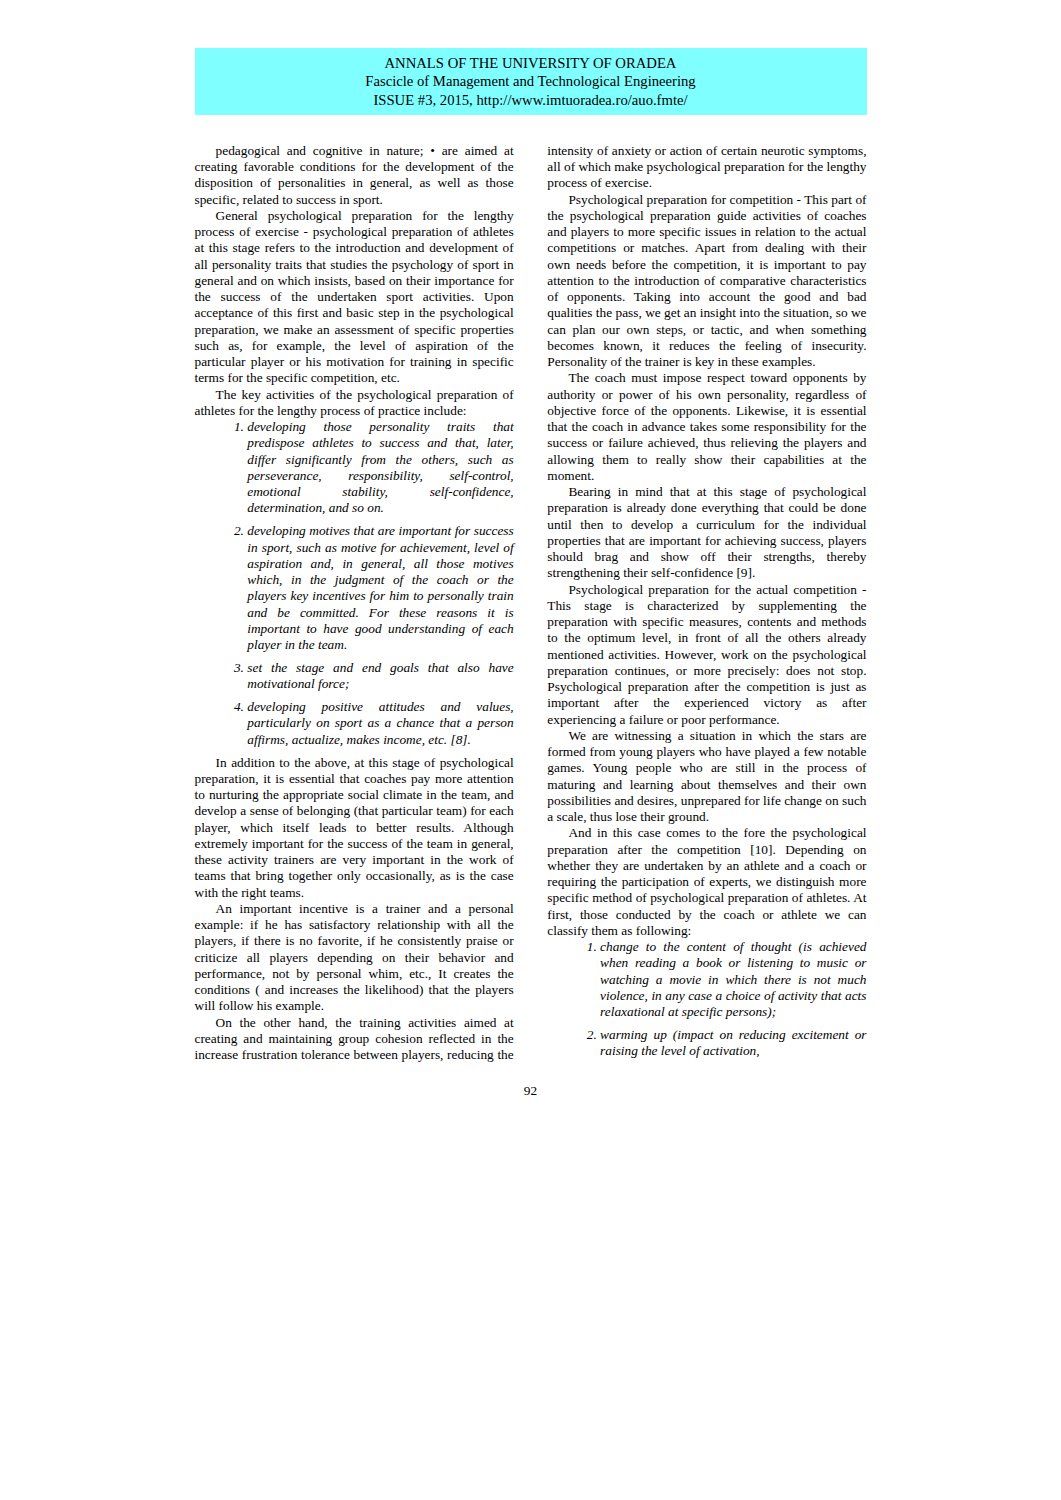Annals of the University of Oradea
Fascicle of Management and Technological Engineering
ISSUE #3, 2015, http://www.imtuoradea.ro/auo.fmte/
pedagogical and cognitive in nature; • are aimed at creating favorable conditions for the development of the disposition of personalities in general, as well as those specific, related to success in sport.
General psychological preparation for the lengthy process of exercise - psychological preparation of athletes at this stage refers to the introduction and development of all personality traits that studies the psychology of sport in general and on which insists, based on their importance for the success of the undertaken sport activities. Upon acceptance of this first and basic step in the psychological preparation, we make an assessment of specific properties such as, for example, the level of aspiration of the particular player or his motivation for training in specific terms for the specific competition, etc.
The key activities of the psychological preparation of athletes for the lengthy process of practice include:
developing those personality traits that predispose athletes to success and that, later, differ significantly from the others, such as perseverance, responsibility, self-control, emotional stability, self-confidence, determination, and so on.
developing motives that are important for success in sport, such as motive for achievement, level of aspiration and, in general, all those motives which, in the judgment of the coach or the players key incentives for him to personally train and be committed. For these reasons it is important to have good understanding of each player in the team.
set the stage and end goals that also have motivational force;
developing positive attitudes and values, particularly on sport as a chance that a person affirms, actualize, makes income, etc. [8].
In addition to the above, at this stage of psychological preparation, it is essential that coaches pay more attention to nurturing the appropriate social climate in the team, and develop a sense of belonging (that particular team) for each player, which itself leads to better results. Although extremely important for the success of the team in general, these activity trainers are very important in the work of teams that bring together only occasionally, as is the case with the right teams.
An important incentive is a trainer and a personal example: if he has satisfactory relationship with all the players, if there is no favorite, if he consistently praise or criticize all players depending on their behavior and performance, not by personal whim, etc., It creates the conditions ( and increases the likelihood) that the players will follow his example.
On the other hand, the training activities aimed at creating and maintaining group cohesion reflected in the increase frustration tolerance between players, reducing the intensity of anxiety or action of certain neurotic symptoms, all of which make psychological preparation for the lengthy process of exercise.
Psychological preparation for competition - This part of the psychological preparation guide activities of coaches and players to more specific issues in relation to the actual competitions or matches. Apart from dealing with their own needs before the competition, it is important to pay attention to the introduction of comparative characteristics of opponents. Taking into account the good and bad qualities the pass, we get an insight into the situation, so we can plan our own steps, or tactic, and when something becomes known, it reduces the feeling of insecurity. Personality of the trainer is key in these examples.
The coach must impose respect toward opponents by authority or power of his own personality, regardless of objective force of the opponents. Likewise, it is essential that the coach in advance takes some responsibility for the success or failure achieved, thus relieving the players and allowing them to really show their capabilities at the moment.
Bearing in mind that at this stage of psychological preparation is already done everything that could be done until then to develop a curriculum for the individual properties that are important for achieving success, players should brag and show off their strengths, thereby strengthening their self-confidence [9].
Psychological preparation for the actual competition - This stage is characterized by supplementing the preparation with specific measures, contents and methods to the optimum level, in front of all the others already mentioned activities. However, work on the psychological preparation continues, or more precisely: does not stop. Psychological preparation after the competition is just as important after the experienced victory as after experiencing a failure or poor performance.
We are witnessing a situation in which the stars are formed from young players who have played a few notable games. Young people who are still in the process of maturing and learning about themselves and their own possibilities and desires, unprepared for life change on such a scale, thus lose their ground.
And in this case comes to the fore the psychological preparation after the competition [10]. Depending on whether they are undertaken by an athlete and a coach or requiring the participation of experts, we distinguish more specific method of psychological preparation of athletes. At first, those conducted by the coach or athlete we can classify them as following:
change to the content of thought (is achieved when reading a book or listening to music or watching a movie in which there is not much violence, in any case a choice of activity that acts relaxational at specific persons);
warming up (impact on reducing excitement or raising the level of activation,
92